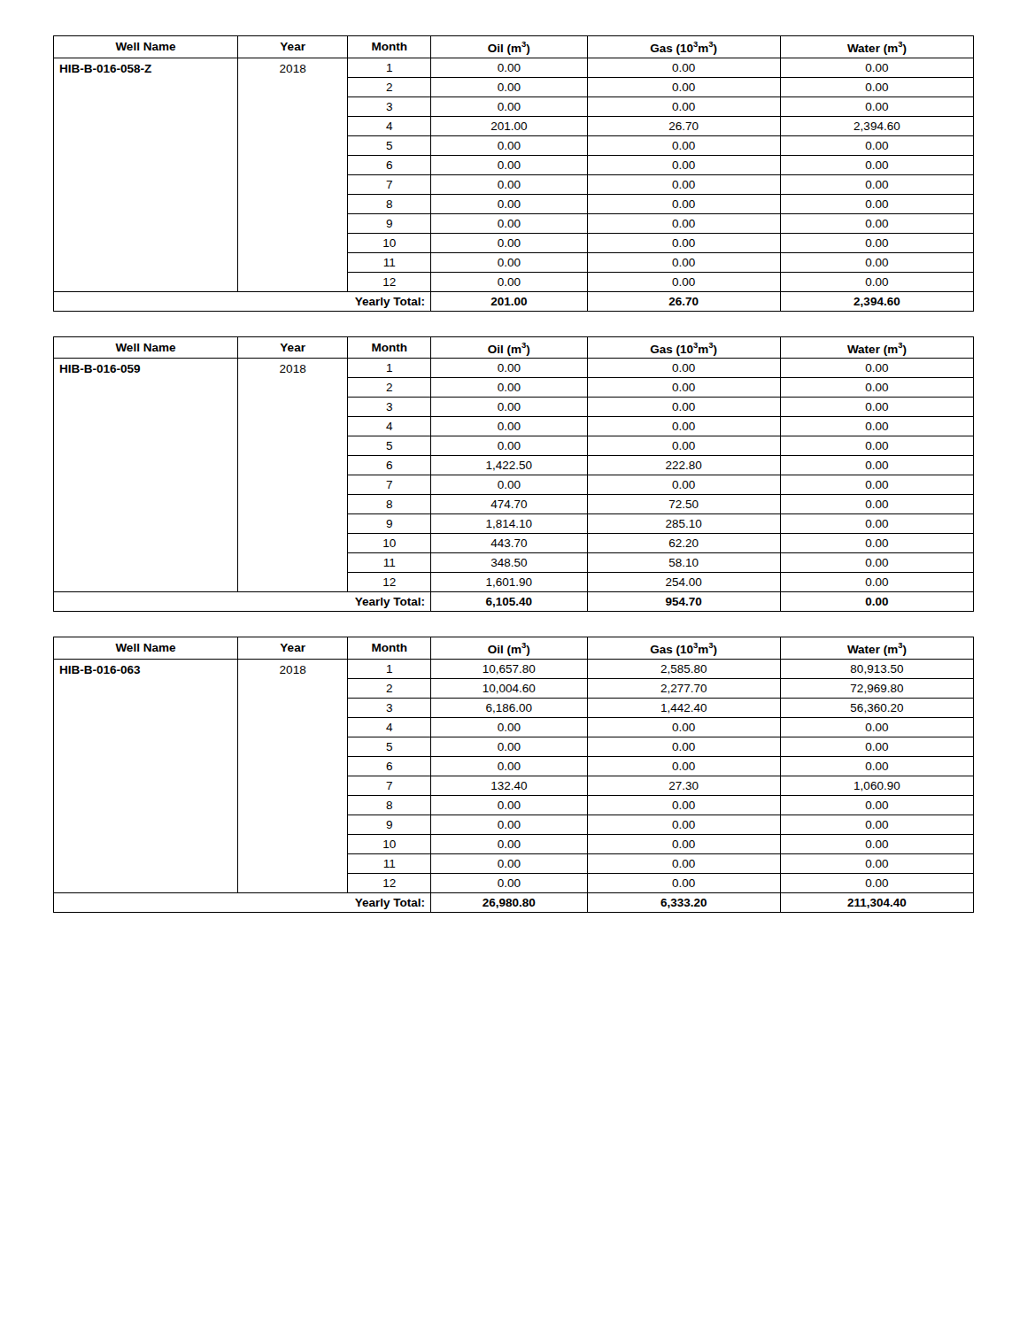| Well Name | Year | Month | Oil (m 3 ) | Gas (10 3 m 3 ) | Water (m 3 ) |
| --- | --- | --- | --- | --- | --- |
| HIB-B-016-058-Z | 2018 | 1 | 0.00 | 0.00 | 0.00 |
| 2 | 0.00 | 0.00 | 0.00 |
| 3 | 0.00 | 0.00 | 0.00 |
| 4 | 201.00 | 26.70 | 2,394.60 |
| 5 | 0.00 | 0.00 | 0.00 |
| 6 | 0.00 | 0.00 | 0.00 |
| 7 | 0.00 | 0.00 | 0.00 |
| 8 | 0.00 | 0.00 | 0.00 |
| 9 | 0.00 | 0.00 | 0.00 |
| 10 | 0.00 | 0.00 | 0.00 |
| 11 | 0.00 | 0.00 | 0.00 |
| 12 | 0.00 | 0.00 | 0.00 |
| Yearly Total: | 201.00 | 26.70 | 2,394.60 |
| Well Name | Year | Month | Oil (m 3 ) | Gas (10 3 m 3 ) | Water (m 3 ) |
| --- | --- | --- | --- | --- | --- |
| HIB-B-016-059 | 2018 | 1 | 0.00 | 0.00 | 0.00 |
| 2 | 0.00 | 0.00 | 0.00 |
| 3 | 0.00 | 0.00 | 0.00 |
| 4 | 0.00 | 0.00 | 0.00 |
| 5 | 0.00 | 0.00 | 0.00 |
| 6 | 1,422.50 | 222.80 | 0.00 |
| 7 | 0.00 | 0.00 | 0.00 |
| 8 | 474.70 | 72.50 | 0.00 |
| 9 | 1,814.10 | 285.10 | 0.00 |
| 10 | 443.70 | 62.20 | 0.00 |
| 11 | 348.50 | 58.10 | 0.00 |
| 12 | 1,601.90 | 254.00 | 0.00 |
| Yearly Total: | 6,105.40 | 954.70 | 0.00 |
| Well Name | Year | Month | Oil (m 3 ) | Gas (10 3 m 3 ) | Water (m 3 ) |
| --- | --- | --- | --- | --- | --- |
| HIB-B-016-063 | 2018 | 1 | 10,657.80 | 2,585.80 | 80,913.50 |
| 2 | 10,004.60 | 2,277.70 | 72,969.80 |
| 3 | 6,186.00 | 1,442.40 | 56,360.20 |
| 4 | 0.00 | 0.00 | 0.00 |
| 5 | 0.00 | 0.00 | 0.00 |
| 6 | 0.00 | 0.00 | 0.00 |
| 7 | 132.40 | 27.30 | 1,060.90 |
| 8 | 0.00 | 0.00 | 0.00 |
| 9 | 0.00 | 0.00 | 0.00 |
| 10 | 0.00 | 0.00 | 0.00 |
| 11 | 0.00 | 0.00 | 0.00 |
| 12 | 0.00 | 0.00 | 0.00 |
| Yearly Total: | 26,980.80 | 6,333.20 | 211,304.40 |